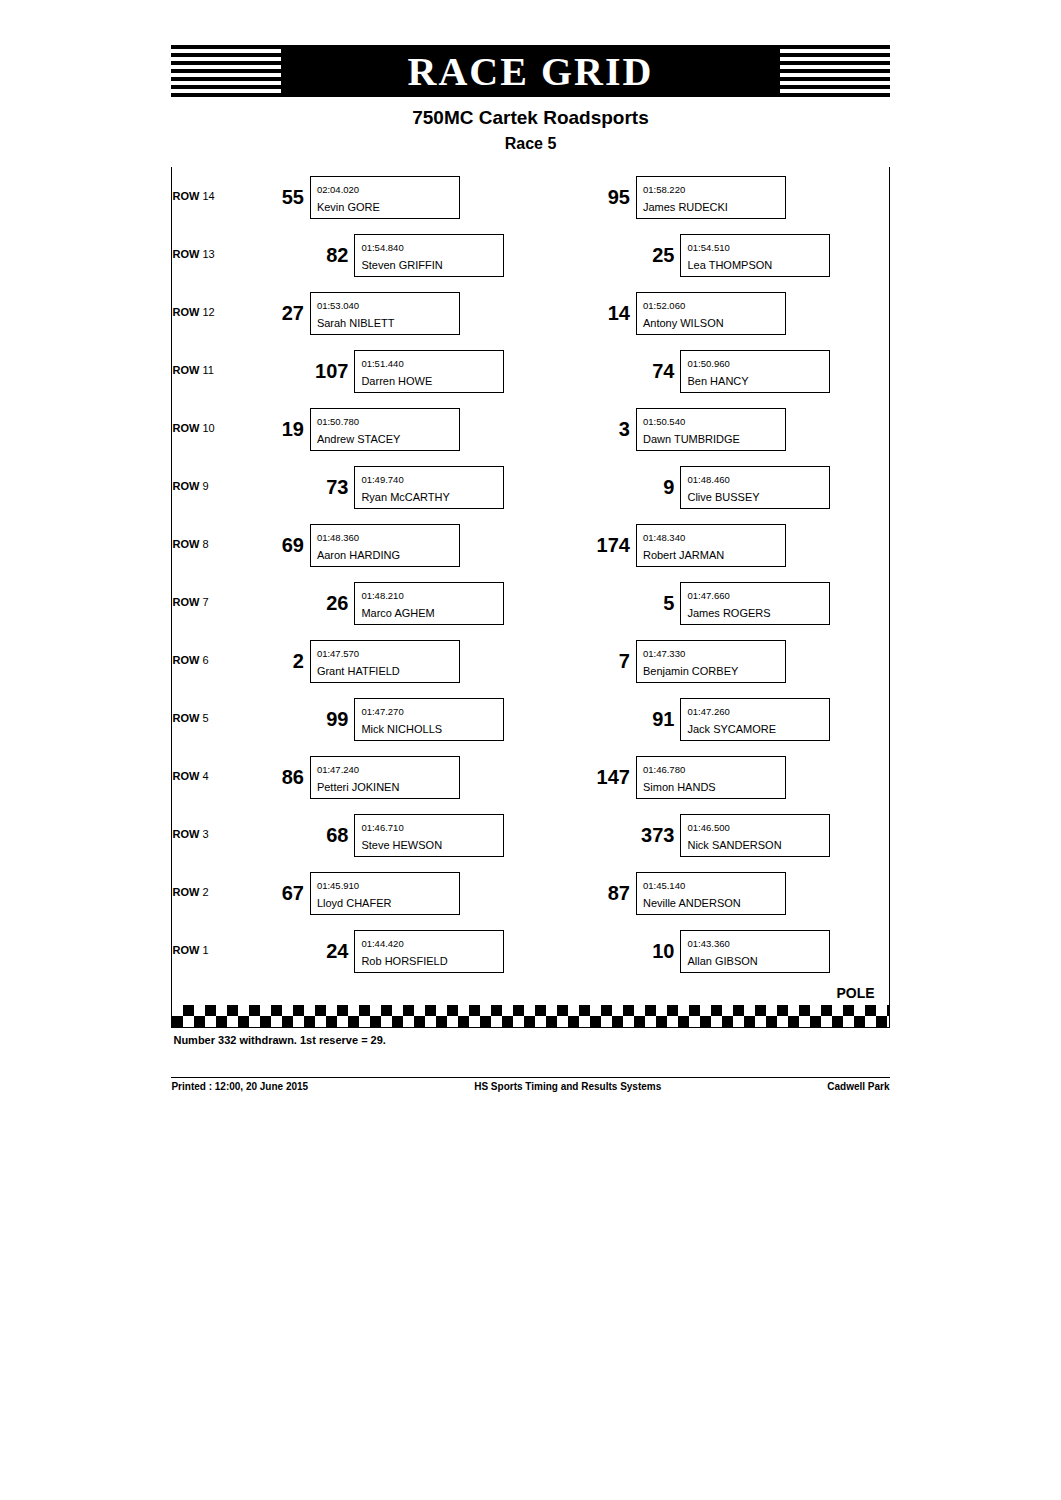RACE GRID
750MC Cartek Roadsports
Race 5
| ROW 14 | 55 02:04.020 Kevin GORE | | 95 01:58.220 James RUDECKI |
| ROW 13 | 82 01:54.840 Steven GRIFFIN | | 25 01:54.510 Lea THOMPSON |
| ROW 12 | 27 01:53.040 Sarah NIBLETT | | 14 01:52.060 Antony WILSON |
| ROW 11 | 107 01:51.440 Darren HOWE | | 74 01:50.960 Ben HANCY |
| ROW 10 | 19 01:50.780 Andrew STACEY | | 3 01:50.540 Dawn TUMBRIDGE |
| ROW 9 | 73 01:49.740 Ryan McCARTHY | | 9 01:48.460 Clive BUSSEY |
| ROW 8 | 69 01:48.360 Aaron HARDING | | 174 01:48.340 Robert JARMAN |
| ROW 7 | 26 01:48.210 Marco AGHEM | | 5 01:47.660 James ROGERS |
| ROW 6 | 2 01:47.570 Grant HATFIELD | | 7 01:47.330 Benjamin CORBEY |
| ROW 5 | 99 01:47.270 Mick NICHOLLS | | 91 01:47.260 Jack SYCAMORE |
| ROW 4 | 86 01:47.240 Petteri JOKINEN | | 147 01:46.780 Simon HANDS |
| ROW 3 | 68 01:46.710 Steve HEWSON | | 373 01:46.500 Nick SANDERSON |
| ROW 2 | 67 01:45.910 Lloyd CHAFER | | 87 01:45.140 Neville ANDERSON |
| ROW 1 | 24 01:44.420 Rob HORSFIELD | | 10 01:43.360 Allan GIBSON |
POLE
Number 332 withdrawn. 1st reserve = 29.
Printed : 12:00, 20 June 2015
HS Sports Timing and Results Systems
Cadwell Park